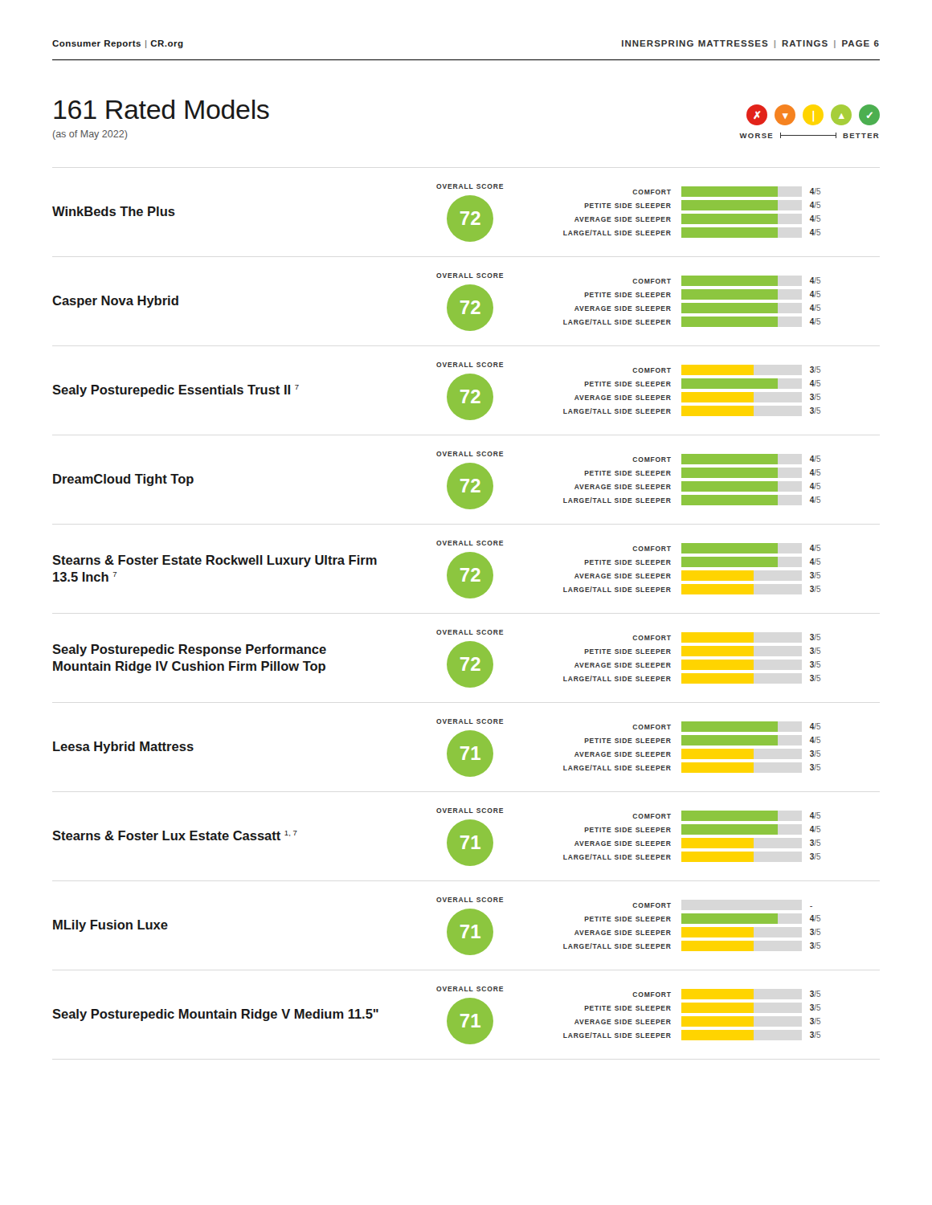Consumer Reports|CR.org
INNERSPRING MATTRESSES|RATINGS|PAGE 6
161 Rated Models
(as of May 2022)
✗
▾
❘
▴
✓
WORSE BETTER
| WinkBeds The Plus | OVERALL SCORE 72 | COMFORT 4 /5 PETITE SIDE SLEEPER 4 /5 AVERAGE SIDE SLEEPER 4 /5 LARGE/TALL SIDE SLEEPER 4 /5 |
| Casper Nova Hybrid | OVERALL SCORE 72 | COMFORT 4 /5 PETITE SIDE SLEEPER 4 /5 AVERAGE SIDE SLEEPER 4 /5 LARGE/TALL SIDE SLEEPER 4 /5 |
| Sealy Posturepedic Essentials Trust II 7 | OVERALL SCORE 72 | COMFORT 3 /5 PETITE SIDE SLEEPER 4 /5 AVERAGE SIDE SLEEPER 3 /5 LARGE/TALL SIDE SLEEPER 3 /5 |
| DreamCloud Tight Top | OVERALL SCORE 72 | COMFORT 4 /5 PETITE SIDE SLEEPER 4 /5 AVERAGE SIDE SLEEPER 4 /5 LARGE/TALL SIDE SLEEPER 4 /5 |
| Stearns & Foster Estate Rockwell Luxury Ultra Firm 13.5 Inch 7 | OVERALL SCORE 72 | COMFORT 4 /5 PETITE SIDE SLEEPER 4 /5 AVERAGE SIDE SLEEPER 3 /5 LARGE/TALL SIDE SLEEPER 3 /5 |
| Sealy Posturepedic Response Performance Mountain Ridge IV Cushion Firm Pillow Top | OVERALL SCORE 72 | COMFORT 3 /5 PETITE SIDE SLEEPER 3 /5 AVERAGE SIDE SLEEPER 3 /5 LARGE/TALL SIDE SLEEPER 3 /5 |
| Leesa Hybrid Mattress | OVERALL SCORE 71 | COMFORT 4 /5 PETITE SIDE SLEEPER 4 /5 AVERAGE SIDE SLEEPER 3 /5 LARGE/TALL SIDE SLEEPER 3 /5 |
| Stearns & Foster Lux Estate Cassatt 1, 7 | OVERALL SCORE 71 | COMFORT 4 /5 PETITE SIDE SLEEPER 4 /5 AVERAGE SIDE SLEEPER 3 /5 LARGE/TALL SIDE SLEEPER 3 /5 |
| MLily Fusion Luxe | OVERALL SCORE 71 | COMFORT - PETITE SIDE SLEEPER 4 /5 AVERAGE SIDE SLEEPER 3 /5 LARGE/TALL SIDE SLEEPER 3 /5 |
| Sealy Posturepedic Mountain Ridge V Medium 11.5" | OVERALL SCORE 71 | COMFORT 3 /5 PETITE SIDE SLEEPER 3 /5 AVERAGE SIDE SLEEPER 3 /5 LARGE/TALL SIDE SLEEPER 3 /5 |